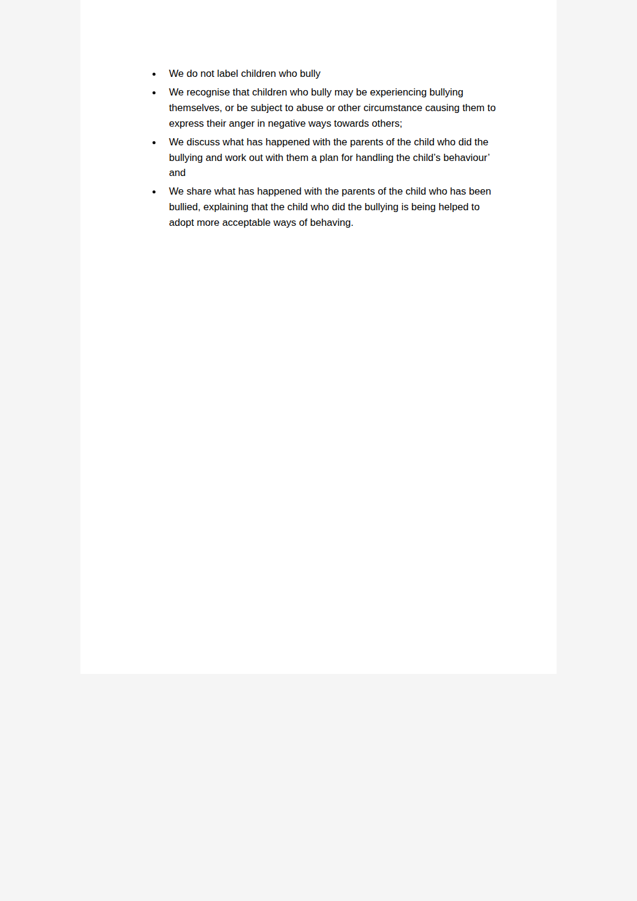We do not label children who bully
We recognise that children who bully may be experiencing bullying themselves, or be subject to abuse or other circumstance causing them to express their anger in negative ways towards others;
We discuss what has happened with the parents of the child who did the bullying and work out with them a plan for handling the child’s behaviour’ and
We share what has happened with the parents of the child who has been bullied, explaining that the child who did the bullying is being helped to adopt more acceptable ways of behaving.